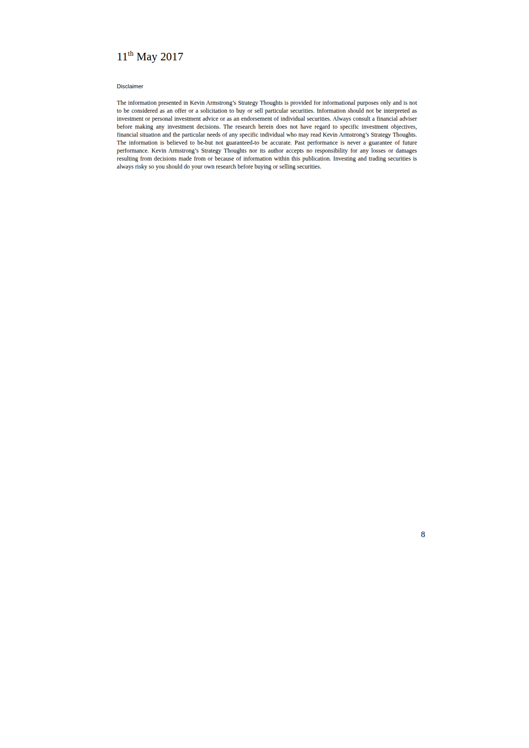11th May 2017
Disclaimer
The information presented in Kevin Armstrong’s Strategy Thoughts is provided for informational purposes only and is not to be considered as an offer or a solicitation to buy or sell particular securities. Information should not be interpreted as investment or personal investment advice or as an endorsement of individual securities. Always consult a financial adviser before making any investment decisions. The research herein does not have regard to specific investment objectives, financial situation and the particular needs of any specific individual who may read Kevin Armstrong’s Strategy Thoughts. The information is believed to be-but not guaranteed-to be accurate. Past performance is never a guarantee of future performance. Kevin Armstrong’s Strategy Thoughts nor its author accepts no responsibility for any losses or damages resulting from decisions made from or because of information within this publication. Investing and trading securities is always risky so you should do your own research before buying or selling securities.
8